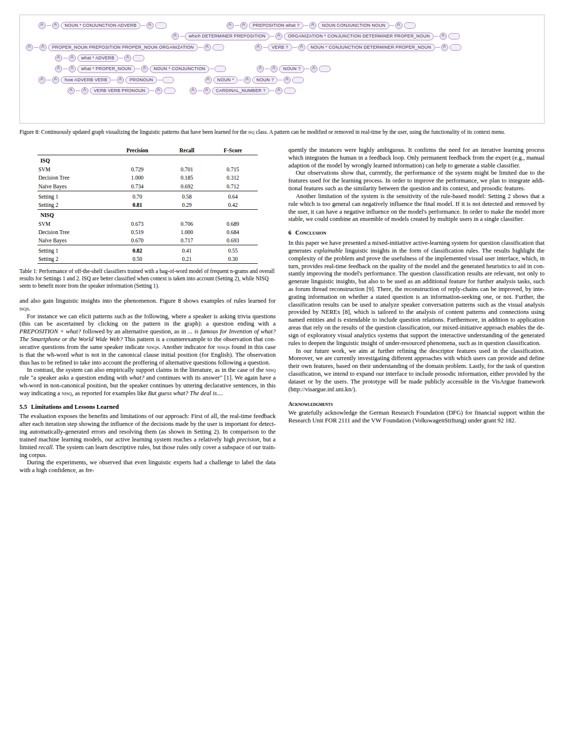NOUN * CONJUNCTION ADVERB PREPOSITION what ? NOUN CONJUNCTION NOUN
which DETERMINER PREPOSITION ORGANIZATION * CONJUNCTION DETERMINER PROPER_NOUN
PROPER_NOUN PREPOSITION PROPER_NOUN ORGANIZATION VERB ? NOUN * CONJUNCTION DETERMINER PROPER_NOUN
what * ADVERB
what * PROPER_NOUN NOUN * CONJUNCTION NOUN ?
how ADVERB VERB PRONOUN NOUN * NOUN ?
VERB VERB PRONOUN CARDINAL_NUMBER ?
Figure 8: Continuously updated graph visualizing the linguistic patterns that have been learned for the isq class. A pattern can be modified or removed in real-time by the user, using the functionality of its context menu.
| | Precision | Recall | F-Score |
| --- | --- | --- | --- |
| ISQ |
| SVM | 0.729 | 0.701 | 0.715 |
| Decision Tree | 1.000 | 0.185 | 0.312 |
| Naïve Bayes | 0.734 | 0.692 | 0.712 |
| Setting 1 | 0.70 | 0.58 | 0.64 |
| Setting 2 | 0.81 | 0.29 | 0.42 |
| NISQ |
| SVM | 0.673 | 0.706 | 0.689 |
| Decision Tree | 0.519 | 1.000 | 0.684 |
| Naïve Bayes | 0.670 | 0.717 | 0.693 |
| Setting 1 | 0.82 | 0.41 | 0.55 |
| Setting 2 | 0.50 | 0.21 | 0.30 |
Table 1: Performance of off-the-shelf classifiers trained with a bag-of-word model of frequent n-grams and overall results for Settings 1 and 2. ISQ are better classified when context is taken into account (Setting 2), while NISQ seem to benefit more from the speaker information (Setting 1).
and also gain linguistic insights into the phenomenon. Figure 8 shows examples of rules learned for isqs.
For instance we can elicit patterns such as the following, where a speaker is asking trivia questions (this can be ascertained by clicking on the pattern in the graph): a question ending with a PREPOSITION + what? followed by an alternative question, as in ... is famous for Invention of what? The Smartphone or the World Wide Web? This pattern is a counterexample to the observation that consecutive questions from the same speaker indicate nisqs. Another indicator for nisqs found in this case is that the wh-word what is not in the canonical clause initial position (for English). The observation thus has to be refined to take into account the proffering of alternative questions following a question.
In contrast, the system can also empirically support claims in the literature, as in the case of the nisq rule "a speaker asks a question ending with what? and continues with its answer" [1]. We again have a wh-word in non-canonical position, but the speaker continues by uttering declarative sentences, in this way indicating a nisq, as reported for examples like But guess what? The deal is....
5.5 Limitations and Lessons Learned
The evaluation exposes the benefits and limitations of our approach: First of all, the real-time feedback after each iteration step showing the influence of the decisions made by the user is important for detecting automatically-generated errors and resolving them (as shown in Setting 2). In comparison to the trained machine learning models, our active learning system reaches a relatively high precision, but a limited recall. The system can learn descriptive rules, but those rules only cover a subspace of our training corpus.
During the experiments, we observed that even linguistic experts had a challenge to label the data with a high confidence, as fre-
quently the instances were highly ambiguous. It confirms the need for an iterative learning process which integrates the human in a feedback loop. Only permanent feedback from the expert (e.g., manual adaption of the model by wrongly learned information) can help to generate a stable classifier.
Our observations show that, currently, the performance of the system might be limited due to the features used for the learning process. In order to improve the performance, we plan to integrate additional features such as the similarity between the question and its context, and prosodic features.
Another limitation of the system is the sensitivity of the rule-based model: Setting 2 shows that a rule which is too general can negatively influence the final model. If it is not detected and removed by the user, it can have a negative influence on the model's performance. In order to make the model more stable, we could combine an ensemble of models created by multiple users in a single classifier.
6 Conclusion
In this paper we have presented a mixed-initiative active-learning system for question classification that generates explainable linguistic insights in the form of classification rules. The results highlight the complexity of the problem and prove the usefulness of the implemented visual user interface, which, in turn, provides real-time feedback on the quality of the model and the generated heuristics to aid in constantly improving the model's performance. The question classification results are relevant, not only to generate linguistic insights, but also to be used as an additional feature for further analysis tasks, such as forum thread reconstruction [9]. There, the reconstruction of reply-chains can be improved, by integrating information on whether a stated question is an information-seeking one, or not. Further, the classification results can be used to analyze speaker conversation patterns such as the visual analysis provided by NEREx [8], which is tailored to the analysis of content patterns and connections using named entities and is extendable to include question relations. Furthermore, in addition to application areas that rely on the results of the question classification, our mixed-initiative approach enables the design of exploratory visual analytics systems that support the interactive understanding of the generated rules to deepen the linguistic insight of under-resourced phenomena, such as in question classification.
In our future work, we aim at further refining the descriptor features used in the classification. Moreover, we are currently investigating different approaches with which users can provide and define their own features, based on their understanding of the domain problem. Lastly, for the task of question classification, we intend to expand our interface to include prosodic information, either provided by the dataset or by the users. The prototype will be made publicly accessible in the VisArgue framework (http://visargue.inf.uni.kn/).
Acknowledgments
We gratefully acknowledge the German Research Foundation (DFG) for financial support within the Research Unit FOR 2111 and the VW Foundation (VolkswagenStiftung) under grant 92 182.